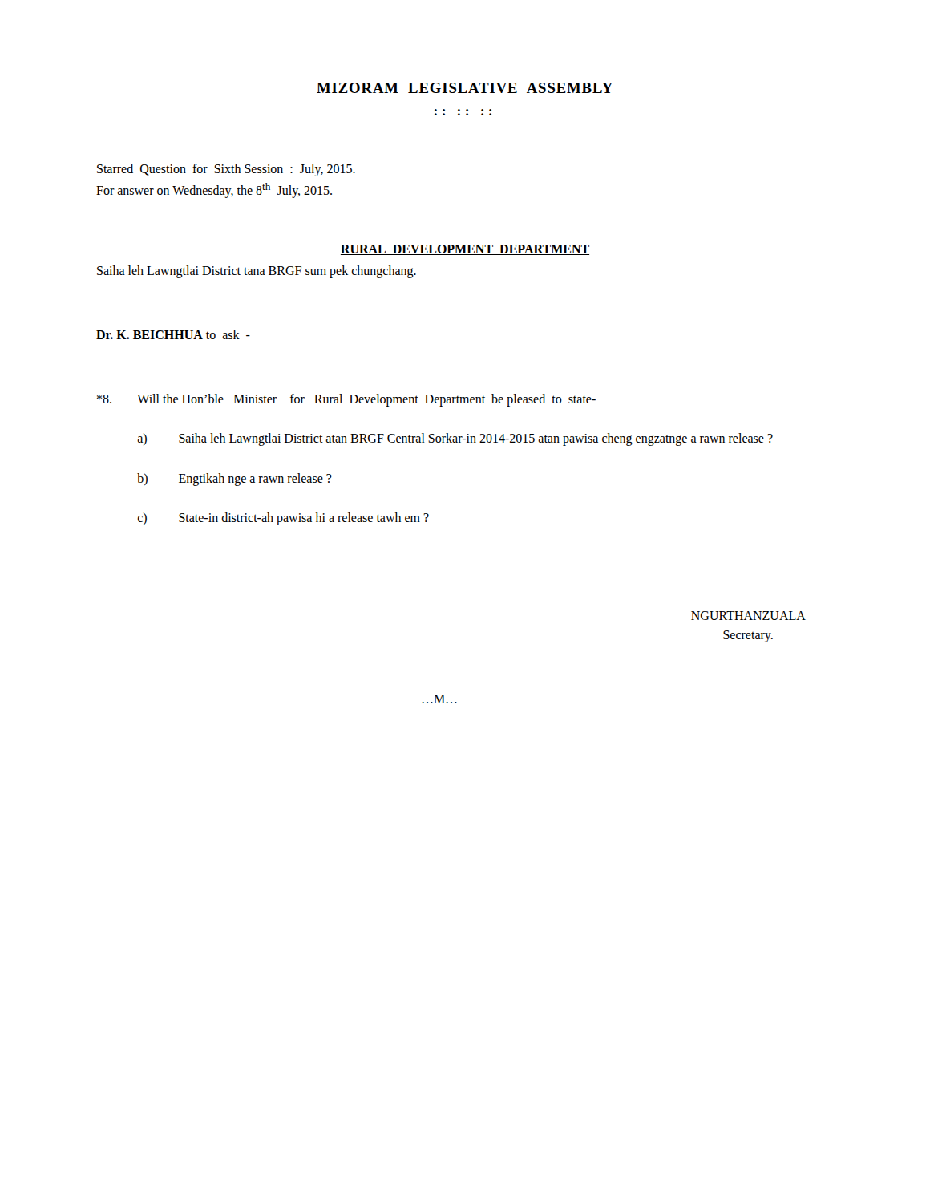MIZORAM LEGISLATIVE ASSEMBLY
:: :: ::
Starred Question for Sixth Session : July, 2015.
For answer on Wednesday, the 8th July, 2015.
RURAL DEVELOPMENT DEPARTMENT
Saiha leh Lawngtlai District tana BRGF sum pek chungchang.
Dr. K. BEICHHUA to ask -
| *8. | Will the Hon’ble Minister for Rural Development Department be pleased to state- / a) / Saiha leh Lawngtlai District atan BRGF Central Sorkar-in 2014-2015 atan pawisa cheng engzatnge a rawn release ? / / b) / Engtikah nge a rawn release ? / / c) / State-in district-ah pawisa hi a release tawh em ? / |
NGURTHANZUALA
Secretary.
…M…